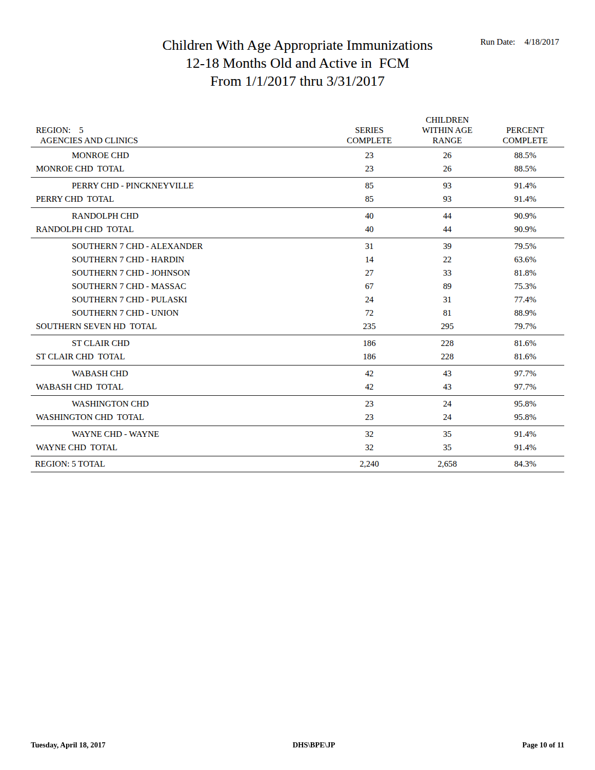Run Date: 4/18/2017
Children With Age Appropriate Immunizations 12-18 Months Old and Active in FCM From 1/1/2017 thru 3/31/2017
| REGION: 5 AGENCIES AND CLINICS | SERIES COMPLETE | CHILDREN WITHIN AGE RANGE | PERCENT COMPLETE |
| --- | --- | --- | --- |
| MONROE CHD | 23 | 26 | 88.5% |
| MONROE CHD TOTAL | 23 | 26 | 88.5% |
| PERRY CHD - PINCKNEYVILLE | 85 | 93 | 91.4% |
| PERRY CHD TOTAL | 85 | 93 | 91.4% |
| RANDOLPH CHD | 40 | 44 | 90.9% |
| RANDOLPH CHD TOTAL | 40 | 44 | 90.9% |
| SOUTHERN 7 CHD - ALEXANDER | 31 | 39 | 79.5% |
| SOUTHERN 7 CHD - HARDIN | 14 | 22 | 63.6% |
| SOUTHERN 7 CHD - JOHNSON | 27 | 33 | 81.8% |
| SOUTHERN 7 CHD - MASSAC | 67 | 89 | 75.3% |
| SOUTHERN 7 CHD - PULASKI | 24 | 31 | 77.4% |
| SOUTHERN 7 CHD - UNION | 72 | 81 | 88.9% |
| SOUTHERN SEVEN HD TOTAL | 235 | 295 | 79.7% |
| ST CLAIR CHD | 186 | 228 | 81.6% |
| ST CLAIR CHD TOTAL | 186 | 228 | 81.6% |
| WABASH CHD | 42 | 43 | 97.7% |
| WABASH CHD TOTAL | 42 | 43 | 97.7% |
| WASHINGTON CHD | 23 | 24 | 95.8% |
| WASHINGTON CHD TOTAL | 23 | 24 | 95.8% |
| WAYNE CHD - WAYNE | 32 | 35 | 91.4% |
| WAYNE CHD TOTAL | 32 | 35 | 91.4% |
| REGION: 5 TOTAL | 2,240 | 2,658 | 84.3% |
Tuesday, April 18, 2017 Page 10 of 11
DHS\BPE\JP